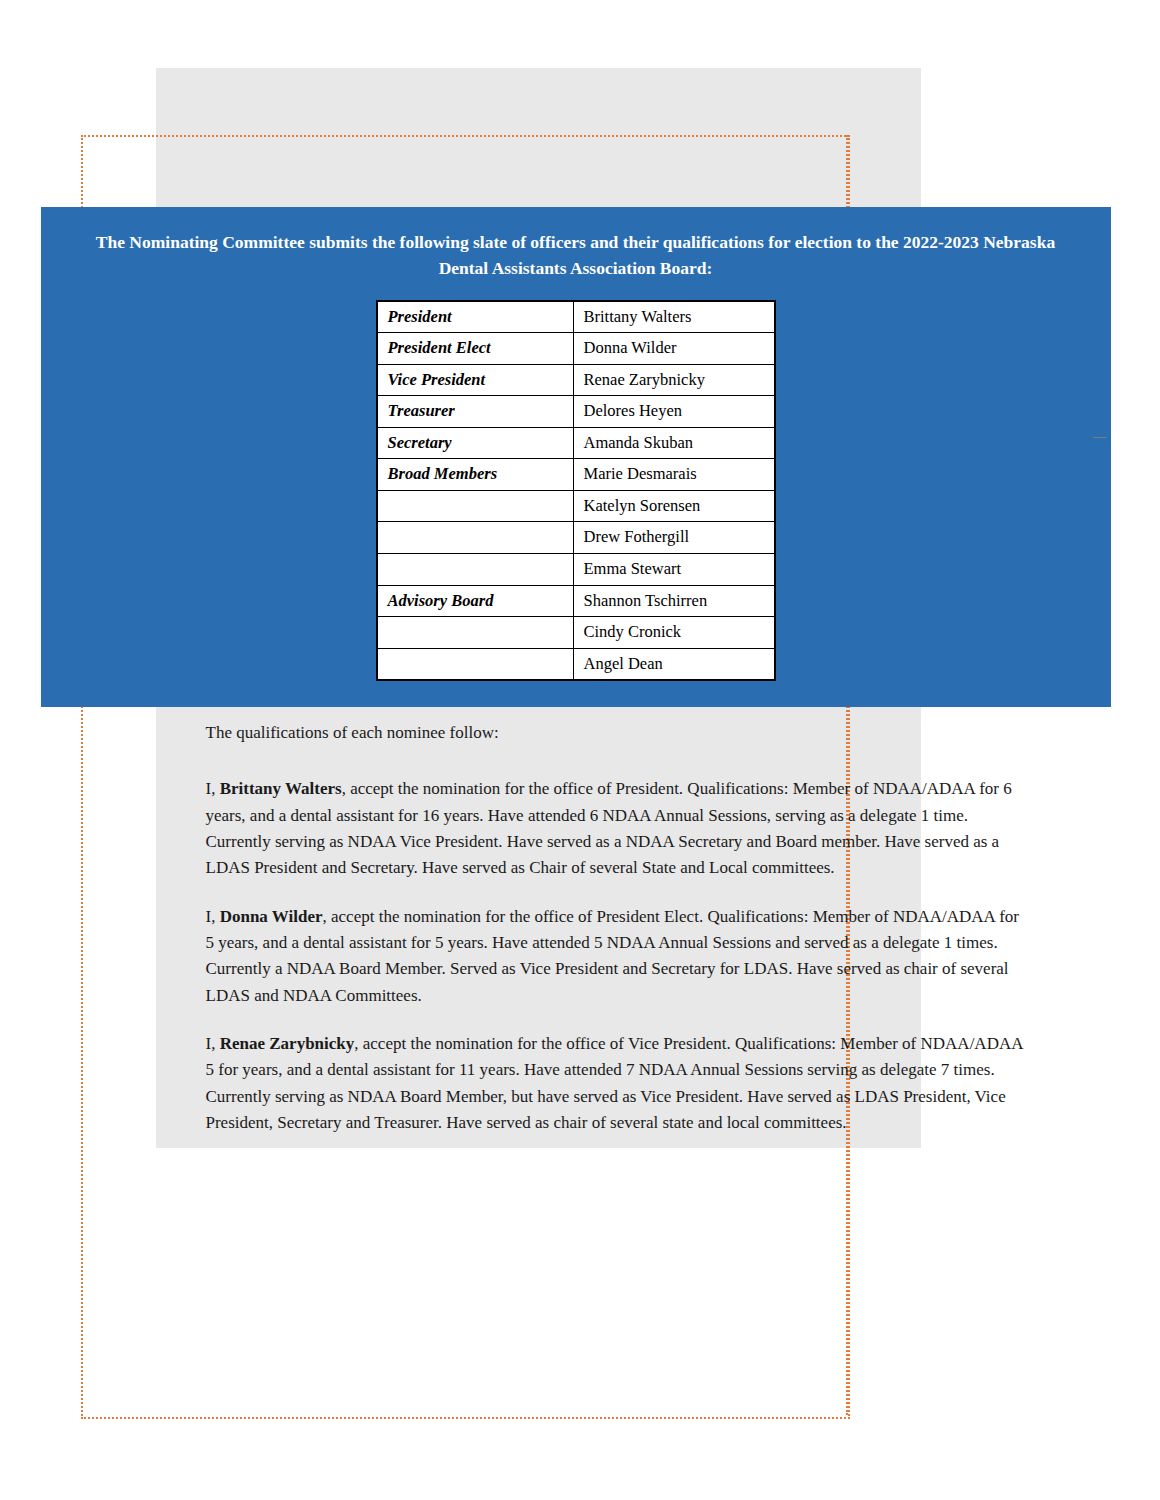The Nominating Committee submits the following slate of officers and their qualifications for election to the 2022-2023 Nebraska Dental Assistants Association Board:
| President | Brittany Walters |
| President Elect | Donna Wilder |
| Vice President | Renae Zarybnicky |
| Treasurer | Delores Heyen |
| Secretary | Amanda Skuban |
| Broad Members | Marie Desmarais |
| | Katelyn Sorensen |
| | Drew Fothergill |
| | Emma Stewart |
| Advisory Board | Shannon Tschirren |
| | Cindy Cronick |
| | Angel Dean |
The qualifications of each nominee follow:
I, Brittany Walters, accept the nomination for the office of President. Qualifications: Member of NDAA/ADAA for 6 years, and a dental assistant for 16 years. Have attended 6 NDAA Annual Sessions, serving as a delegate 1 time. Currently serving as NDAA Vice President. Have served as a NDAA Secretary and Board member. Have served as a LDAS President and Secretary. Have served as Chair of several State and Local committees.
I, Donna Wilder, accept the nomination for the office of President Elect. Qualifications: Member of NDAA/ADAA for 5 years, and a dental assistant for 5 years. Have attended 5 NDAA Annual Sessions and served as a delegate 1 times. Currently a NDAA Board Member. Served as Vice President and Secretary for LDAS. Have served as chair of several LDAS and NDAA Committees.
I, Renae Zarybnicky, accept the nomination for the office of Vice President. Qualifications: Member of NDAA/ADAA 5 for years, and a dental assistant for 11 years. Have attended 7 NDAA Annual Sessions serving as delegate 7 times. Currently serving as NDAA Board Member, but have served as Vice President. Have served as LDAS President, Vice President, Secretary and Treasurer. Have served as chair of several state and local committees.